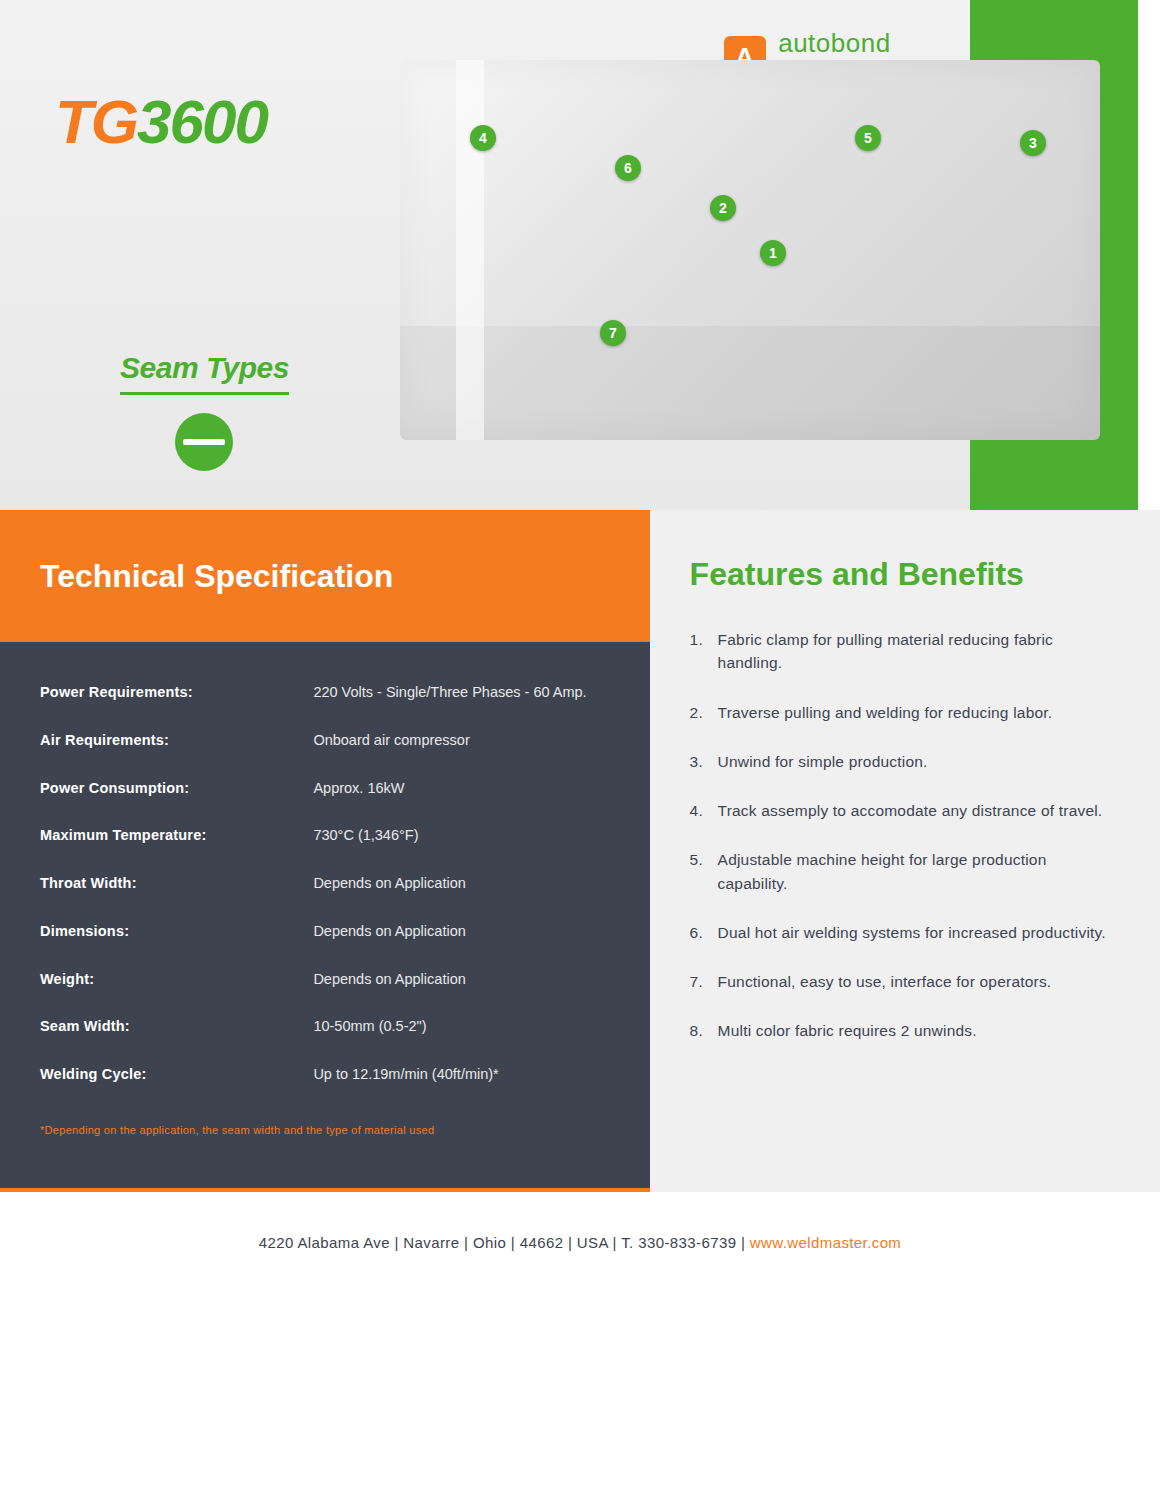TG 3600
autobond
Automation Series™
1 2 3 4 5 6 7
Seam Types
Technical Specification
| Power Requirements: | 220 Volts - Single/Three Phases - 60 Amp. |
| Air Requirements: | Onboard air compressor |
| Power Consumption: | Approx. 16kW |
| Maximum Temperature: | 730°C (1,346°F) |
| Throat Width: | Depends on Application |
| Dimensions: | Depends on Application |
| Weight: | Depends on Application |
| Seam Width: | 10-50mm (0.5-2") |
| Welding Cycle: | Up to 12.19m/min (40ft/min)* |
*Depending on the application, the seam width and the type of material used
Features and Benefits
Fabric clamp for pulling material reducing fabric handling.
Traverse pulling and welding for reducing labor.
Unwind for simple production.
Track assemply to accomodate any distrance of travel.
Adjustable machine height for large production capability.
Dual hot air welding systems for increased productivity.
Functional, easy to use, interface for operators.
Multi color fabric requires 2 unwinds.
4220 Alabama Ave | Navarre | Ohio | 44662 | USA | T. 330-833-6739 | www.weldmaster.com